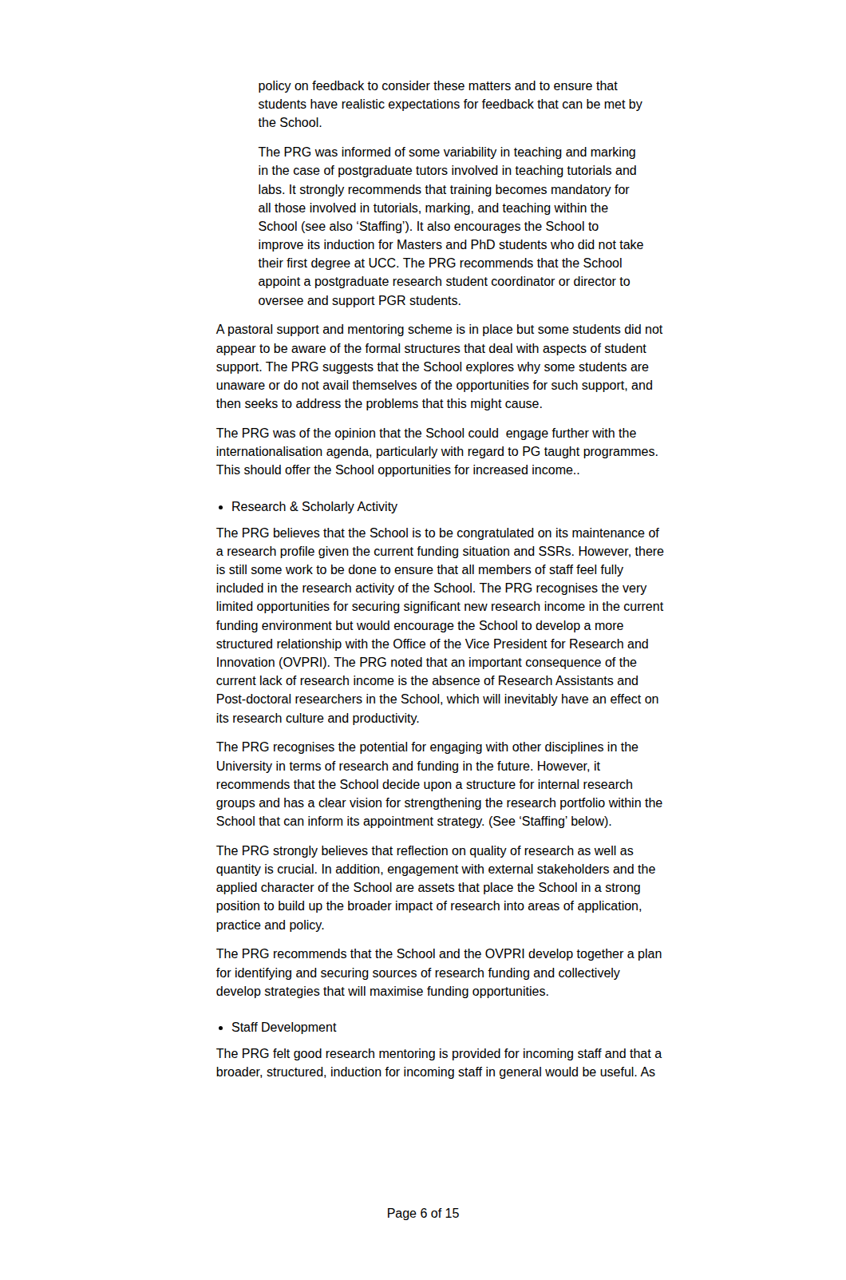policy on feedback to consider these matters and to ensure that students have realistic expectations for feedback that can be met by the School.
The PRG was informed of some variability in teaching and marking in the case of postgraduate tutors involved in teaching tutorials and labs. It strongly recommends that training becomes mandatory for all those involved in tutorials, marking, and teaching within the School (see also ‘Staffing’). It also encourages the School to improve its induction for Masters and PhD students who did not take their first degree at UCC. The PRG recommends that the School appoint a postgraduate research student coordinator or director to oversee and support PGR students.
A pastoral support and mentoring scheme is in place but some students did not appear to be aware of the formal structures that deal with aspects of student support. The PRG suggests that the School explores why some students are unaware or do not avail themselves of the opportunities for such support, and then seeks to address the problems that this might cause.
The PRG was of the opinion that the School could engage further with the internationalisation agenda, particularly with regard to PG taught programmes. This should offer the School opportunities for increased income..
Research & Scholarly Activity
The PRG believes that the School is to be congratulated on its maintenance of a research profile given the current funding situation and SSRs. However, there is still some work to be done to ensure that all members of staff feel fully included in the research activity of the School. The PRG recognises the very limited opportunities for securing significant new research income in the current funding environment but would encourage the School to develop a more structured relationship with the Office of the Vice President for Research and Innovation (OVPRI). The PRG noted that an important consequence of the current lack of research income is the absence of Research Assistants and Post-doctoral researchers in the School, which will inevitably have an effect on its research culture and productivity.
The PRG recognises the potential for engaging with other disciplines in the University in terms of research and funding in the future. However, it recommends that the School decide upon a structure for internal research groups and has a clear vision for strengthening the research portfolio within the School that can inform its appointment strategy. (See ‘Staffing’ below).
The PRG strongly believes that reflection on quality of research as well as quantity is crucial. In addition, engagement with external stakeholders and the applied character of the School are assets that place the School in a strong position to build up the broader impact of research into areas of application, practice and policy.
The PRG recommends that the School and the OVPRI develop together a plan for identifying and securing sources of research funding and collectively develop strategies that will maximise funding opportunities.
Staff Development
The PRG felt good research mentoring is provided for incoming staff and that a broader, structured, induction for incoming staff in general would be useful. As
Page 6 of 15